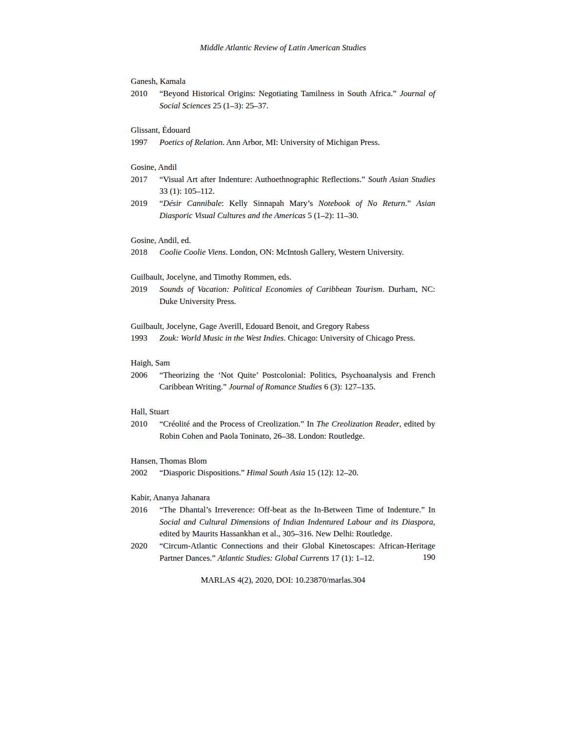Middle Atlantic Review of Latin American Studies
Ganesh, Kamala
2010 “Beyond Historical Origins: Negotiating Tamilness in South Africa.” Journal of Social Sciences 25 (1–3): 25–37.
Glissant, Édouard
1997 Poetics of Relation. Ann Arbor, MI: University of Michigan Press.
Gosine, Andil
2017 “Visual Art after Indenture: Authoethnographic Reflections.” South Asian Studies 33 (1): 105–112.
2019 “Désir Cannibale: Kelly Sinnapah Mary’s Notebook of No Return.” Asian Diasporic Visual Cultures and the Americas 5 (1–2): 11–30.
Gosine, Andil, ed.
2018 Coolie Coolie Viens. London, ON: McIntosh Gallery, Western University.
Guilbault, Jocelyne, and Timothy Rommen, eds.
2019 Sounds of Vacation: Political Economies of Caribbean Tourism. Durham, NC: Duke University Press.
Guilbault, Jocelyne, Gage Averill, Edouard Benoit, and Gregory Rabess
1993 Zouk: World Music in the West Indies. Chicago: University of Chicago Press.
Haigh, Sam
2006 “Theorizing the ‘Not Quite’ Postcolonial: Politics, Psychoanalysis and French Caribbean Writing.” Journal of Romance Studies 6 (3): 127–135.
Hall, Stuart
2010 “Créolité and the Process of Creolization.” In The Creolization Reader, edited by Robin Cohen and Paola Toninato, 26–38. London: Routledge.
Hansen, Thomas Blom
2002 “Diasporic Dispositions.” Himal South Asia 15 (12): 12–20.
Kabir, Ananya Jahanara
2016 “The Dhantal’s Irreverence: Off-beat as the In-Between Time of Indenture.” In Social and Cultural Dimensions of Indian Indentured Labour and its Diaspora, edited by Maurits Hassankhan et al., 305–316. New Delhi: Routledge.
2020 “Circum-Atlantic Connections and their Global Kinetoscapes: African-Heritage Partner Dances.” Atlantic Studies: Global Currents 17 (1): 1–12.
190
MARLAS 4(2), 2020, DOI: 10.23870/marlas.304